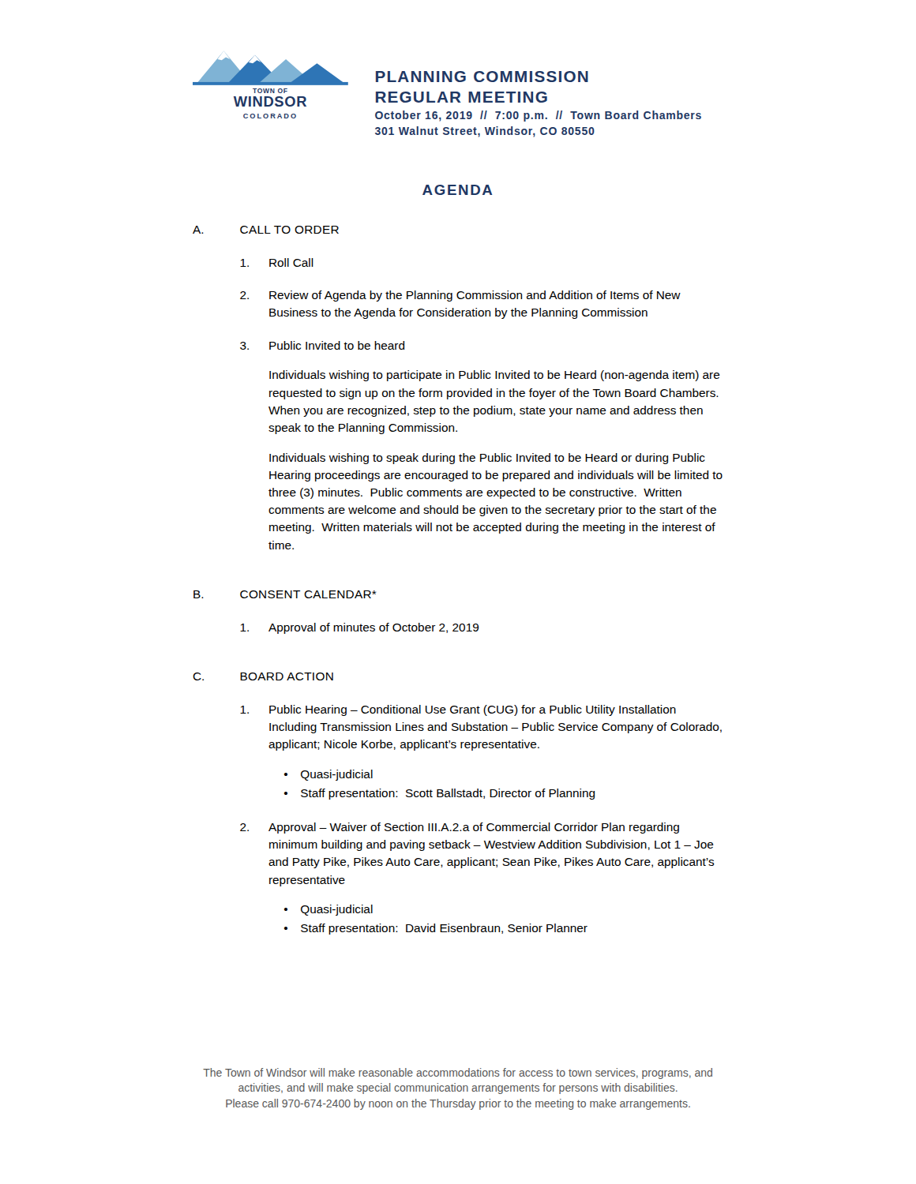Town of Windsor, Colorado TOWN OF WINDSOR COLORADO
PLANNING COMMISSION
REGULAR MEETING
October 16, 2019 // 7:00 p.m. // Town Board Chambers
301 Walnut Street, Windsor, CO 80550
AGENDA
A.
CALL TO ORDER
1.
Roll Call
2.
Review of Agenda by the Planning Commission and Addition of Items of New Business to the Agenda for Consideration by the Planning Commission
3.
Public Invited to be heard
Individuals wishing to participate in Public Invited to be Heard (non-agenda item) are requested to sign up on the form provided in the foyer of the Town Board Chambers. When you are recognized, step to the podium, state your name and address then speak to the Planning Commission.
Individuals wishing to speak during the Public Invited to be Heard or during Public Hearing proceedings are encouraged to be prepared and individuals will be limited to three (3) minutes. Public comments are expected to be constructive. Written comments are welcome and should be given to the secretary prior to the start of the meeting. Written materials will not be accepted during the meeting in the interest of time.
B.
CONSENT CALENDAR*
1.
Approval of minutes of October 2, 2019
C.
BOARD ACTION
1.
Public Hearing – Conditional Use Grant (CUG) for a Public Utility Installation Including Transmission Lines and Substation – Public Service Company of Colorado, applicant; Nicole Korbe, applicant’s representative.
Quasi-judicial
Staff presentation: Scott Ballstadt, Director of Planning
2.
Approval – Waiver of Section III.A.2.a of Commercial Corridor Plan regarding minimum building and paving setback – Westview Addition Subdivision, Lot 1 – Joe and Patty Pike, Pikes Auto Care, applicant; Sean Pike, Pikes Auto Care, applicant’s representative
Quasi-judicial
Staff presentation: David Eisenbraun, Senior Planner
The Town of Windsor will make reasonable accommodations for access to town services, programs, and activities, and will make special communication arrangements for persons with disabilities.
Please call 970-674-2400 by noon on the Thursday prior to the meeting to make arrangements.